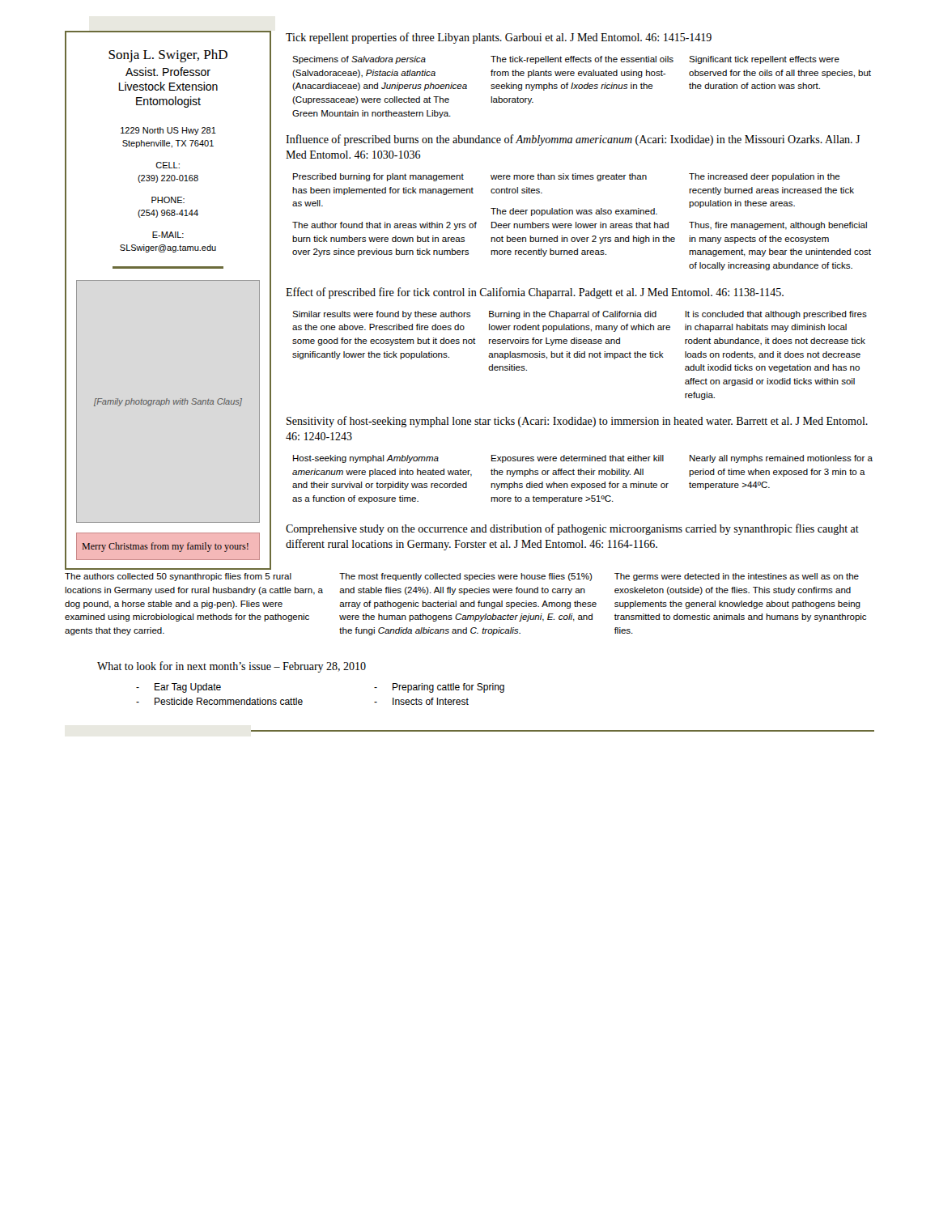Sonja L. Swiger, PhD
Assist. Professor
Livestock Extension
Entomologist
1229 North US Hwy 281
Stephenville, TX 76401
CELL:
(239) 220-0168
PHONE:
(254) 968-4144
E-MAIL:
SLSwiger@ag.tamu.edu
[Family photograph with Santa Claus]
Merry Christmas from my family to yours!
Tick repellent properties of three Libyan plants. Garboui et al. J Med Entomol. 46: 1415-1419
Specimens of Salvadora persica (Salvadoraceae), Pistacia atlantica (Anacardiaceae) and Juniperus phoenicea (Cupressaceae) were collected at The Green Mountain in northeastern Libya.
The tick-repellent effects of the essential oils from the plants were evaluated using host-seeking nymphs of Ixodes ricinus in the laboratory.
Significant tick repellent effects were observed for the oils of all three species, but the duration of action was short.
Influence of prescribed burns on the abundance of Amblyomma americanum (Acari: Ixodidae) in the Missouri Ozarks. Allan. J Med Entomol. 46: 1030-1036
Prescribed burning for plant management has been implemented for tick management as well.
The author found that in areas within 2 yrs of burn tick numbers were down but in areas over 2yrs since previous burn tick numbers were more than six times greater than control sites.
The deer population was also examined. Deer numbers were lower in areas that had not been burned in over 2 yrs and high in the more recently burned areas.
The increased deer population in the recently burned areas increased the tick population in these areas.
Thus, fire management, although beneficial in many aspects of the ecosystem management, may bear the unintended cost of locally increasing abundance of ticks.
Effect of prescribed fire for tick control in California Chaparral. Padgett et al. J Med Entomol. 46: 1138-1145.
Similar results were found by these authors as the one above. Prescribed fire does do some good for the ecosystem but it does not significantly lower the tick populations.
Burning in the Chaparral of California did lower rodent populations, many of which are reservoirs for Lyme disease and anaplasmosis, but it did not impact the tick densities.
It is concluded that although prescribed fires in chaparral habitats may diminish local rodent abundance, it does not decrease tick loads on rodents, and it does not decrease adult ixodid ticks on vegetation and has no affect on argasid or ixodid ticks within soil refugia.
Sensitivity of host-seeking nymphal lone star ticks (Acari: Ixodidae) to immersion in heated water. Barrett et al. J Med Entomol. 46: 1240-1243
Host-seeking nymphal Amblyomma americanum were placed into heated water, and their survival or torpidity was recorded as a function of exposure time.
Exposures were determined that either kill the nymphs or affect their mobility. All nymphs died when exposed for a minute or more to a temperature >51ºC.
Nearly all nymphs remained motionless for a period of time when exposed for 3 min to a temperature >44ºC.
Comprehensive study on the occurrence and distribution of pathogenic microorganisms carried by synanthropic flies caught at different rural locations in Germany. Forster et al. J Med Entomol. 46: 1164-1166.
The authors collected 50 synanthropic flies from 5 rural locations in Germany used for rural husbandry (a cattle barn, a dog pound, a horse stable and a pig-pen). Flies were examined using microbiological methods for the pathogenic agents that they carried.
The most frequently collected species were house flies (51%) and stable flies (24%). All fly species were found to carry an array of pathogenic bacterial and fungal species. Among these were the human pathogens Campylobacter jejuni, E. coli, and the fungi Candida albicans and C. tropicalis.
The germs were detected in the intestines as well as on the exoskeleton (outside) of the flies. This study confirms and supplements the general knowledge about pathogens being transmitted to domestic animals and humans by synanthropic flies.
What to look for in next month’s issue – February 28, 2010
| - | Ear Tag Update | | - | Preparing cattle for Spring |
| - | Pesticide Recommendations cattle | | - | Insects of Interest |